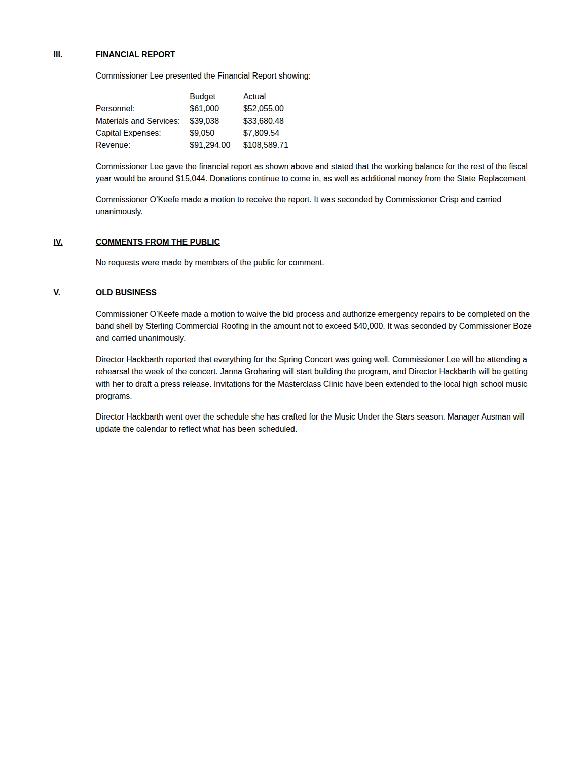III. FINANCIAL REPORT
Commissioner Lee presented the Financial Report showing:
| | Budget | Actual |
| --- | --- | --- |
| Personnel: | $61,000 | $52,055.00 |
| Materials and Services: | $39,038 | $33,680.48 |
| Capital Expenses: | $9,050 | $7,809.54 |
| Revenue: | $91,294.00 | $108,589.71 |
Commissioner Lee gave the financial report as shown above and stated that the working balance for the rest of the fiscal year would be around $15,044. Donations continue to come in, as well as additional money from the State Replacement
Commissioner O’Keefe made a motion to receive the report. It was seconded by Commissioner Crisp and carried unanimously.
IV. COMMENTS FROM THE PUBLIC
No requests were made by members of the public for comment.
V. OLD BUSINESS
Commissioner O’Keefe made a motion to waive the bid process and authorize emergency repairs to be completed on the band shell by Sterling Commercial Roofing in the amount not to exceed $40,000. It was seconded by Commissioner Boze and carried unanimously.
Director Hackbarth reported that everything for the Spring Concert was going well. Commissioner Lee will be attending a rehearsal the week of the concert. Janna Groharing will start building the program, and Director Hackbarth will be getting with her to draft a press release. Invitations for the Masterclass Clinic have been extended to the local high school music programs.
Director Hackbarth went over the schedule she has crafted for the Music Under the Stars season. Manager Ausman will update the calendar to reflect what has been scheduled.